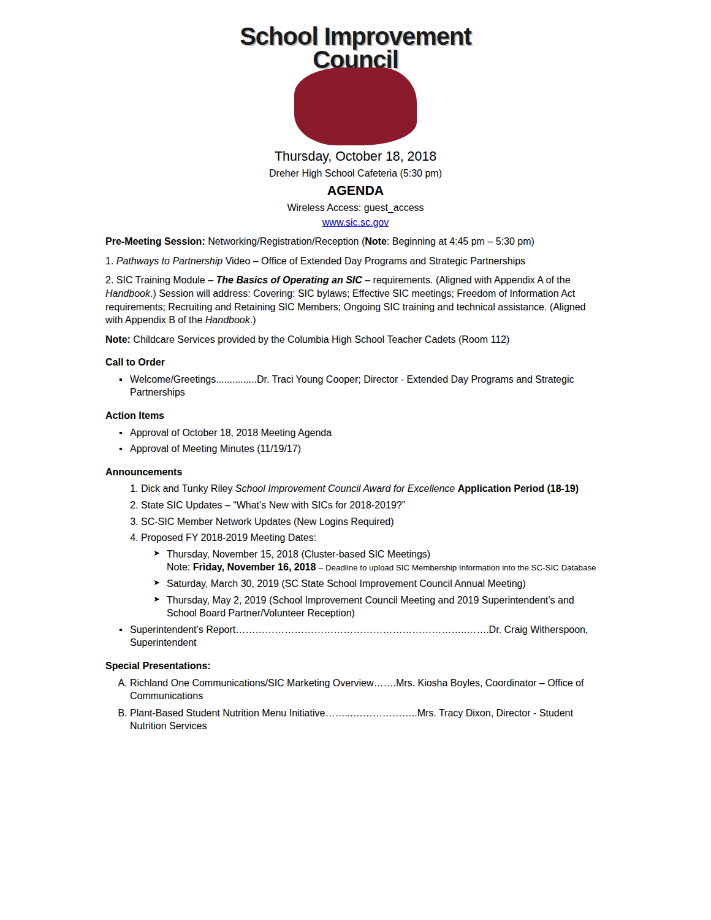School Improvement
Council
SIC
Thursday, October 18, 2018
Dreher High School Cafeteria (5:30 pm)
AGENDA
Wireless Access: guest_access
www.sic.sc.gov
Pre-Meeting Session: Networking/Registration/Reception (Note: Beginning at 4:45 pm – 5:30 pm)
1. Pathways to Partnership Video – Office of Extended Day Programs and Strategic Partnerships
2. SIC Training Module – The Basics of Operating an SIC – requirements. (Aligned with Appendix A of the Handbook.) Session will address: Covering: SIC bylaws; Effective SIC meetings; Freedom of Information Act requirements; Recruiting and Retaining SIC Members; Ongoing SIC training and technical assistance. (Aligned with Appendix B of the Handbook.)
Note: Childcare Services provided by the Columbia High School Teacher Cadets (Room 112)
Call to Order
Welcome/Greetings...............Dr. Traci Young Cooper; Director - Extended Day Programs and Strategic Partnerships
Action Items
Approval of October 18, 2018 Meeting Agenda
Approval of Meeting Minutes (11/19/17)
Announcements
Dick and Tunky Riley School Improvement Council Award for Excellence Application Period (18-19)
State SIC Updates – “What’s New with SICs for 2018-2019?”
SC-SIC Member Network Updates (New Logins Required)
Proposed FY 2018-2019 Meeting Dates:
Thursday, November 15, 2018 (Cluster-based SIC Meetings)
Note: Friday, November 16, 2018 – Deadline to upload SIC Membership Information into the SC-SIC Database
Saturday, March 30, 2019 (SC State School Improvement Council Annual Meeting)
Thursday, May 2, 2019 (School Improvement Council Meeting and 2019 Superintendent’s and School Board Partner/Volunteer Reception)
Superintendent’s Report……………………………………………………………..……. Dr. Craig Witherspoon, Superintendent
Special Presentations:
Richland One Communications/SIC Marketing Overview……. Mrs. Kiosha Boyles, Coordinator – Office of Communications
Plant-Based Student Nutrition Menu Initiative……...……………….. Mrs. Tracy Dixon, Director - Student Nutrition Services